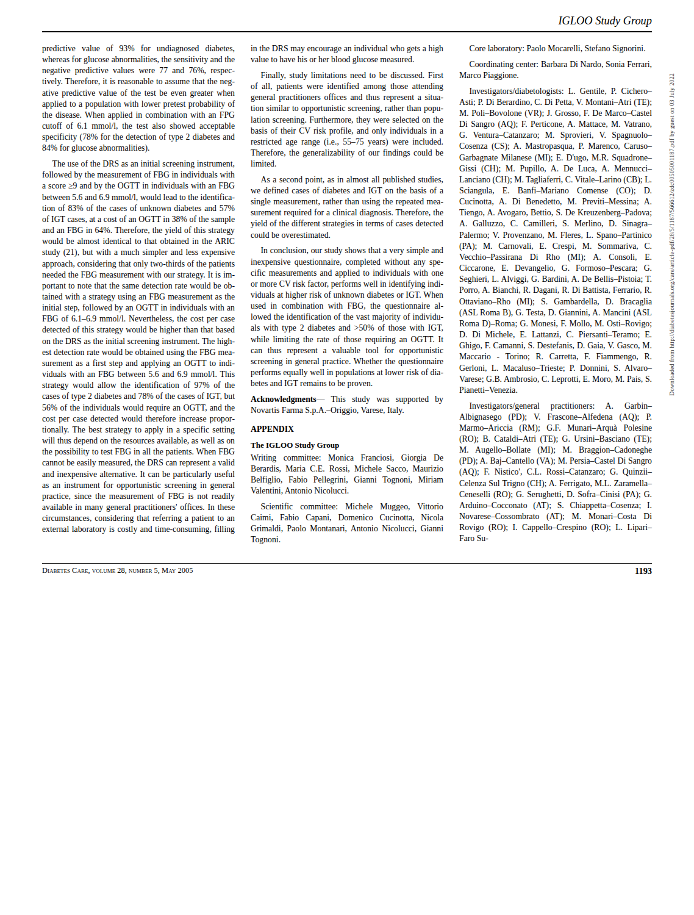IGLOO Study Group
Downloaded from http://diabetesjournals.org/care/article-pdf/28/5/1187/566612/zdc00505001187.pdf by guest on 03 July 2022
predictive value of 93% for undiagnosed diabetes, whereas for glucose abnormalities, the sensitivity and the negative predictive values were 77 and 76%, respectively. Therefore, it is reasonable to assume that the negative predictive value of the test be even greater when applied to a population with lower pretest probability of the disease. When applied in combination with an FPG cutoff of 6.1 mmol/l, the test also showed acceptable specificity (78% for the detection of type 2 diabetes and 84% for glucose abnormalities).
The use of the DRS as an initial screening instrument, followed by the measurement of FBG in individuals with a score ≥9 and by the OGTT in individuals with an FBG between 5.6 and 6.9 mmol/l, would lead to the identification of 83% of the cases of unknown diabetes and 57% of IGT cases, at a cost of an OGTT in 38% of the sample and an FBG in 64%. Therefore, the yield of this strategy would be almost identical to that obtained in the ARIC study (21), but with a much simpler and less expensive approach, considering that only two-thirds of the patients needed the FBG measurement with our strategy. It is important to note that the same detection rate would be obtained with a strategy using an FBG measurement as the initial step, followed by an OGTT in individuals with an FBG of 6.1–6.9 mmol/l. Nevertheless, the cost per case detected of this strategy would be higher than that based on the DRS as the initial screening instrument. The highest detection rate would be obtained using the FBG measurement as a first step and applying an OGTT to individuals with an FBG between 5.6 and 6.9 mmol/l. This strategy would allow the identification of 97% of the cases of type 2 diabetes and 78% of the cases of IGT, but 56% of the individuals would require an OGTT, and the cost per case detected would therefore increase proportionally. The best strategy to apply in a specific setting will thus depend on the resources available, as well as on the possibility to test FBG in all the patients. When FBG cannot be easily measured, the DRS can represent a valid and inexpensive alternative. It can be particularly useful as an instrument for opportunistic screening in general practice, since the measurement of FBG is not readily available in many general practitioners' offices. In these circumstances, considering that referring a patient to an external laboratory is costly and time-consuming, filling in the DRS may encourage an individual who gets a high value to have his or her blood glucose measured.
Finally, study limitations need to be discussed. First of all, patients were identified among those attending general practitioners offices and thus represent a situation similar to opportunistic screening, rather than population screening. Furthermore, they were selected on the basis of their CV risk profile, and only individuals in a restricted age range (i.e., 55–75 years) were included. Therefore, the generalizability of our findings could be limited.
As a second point, as in almost all published studies, we defined cases of diabetes and IGT on the basis of a single measurement, rather than using the repeated measurement required for a clinical diagnosis. Therefore, the yield of the different strategies in terms of cases detected could be overestimated.
In conclusion, our study shows that a very simple and inexpensive questionnaire, completed without any specific measurements and applied to individuals with one or more CV risk factor, performs well in identifying individuals at higher risk of unknown diabetes or IGT. When used in combination with FBG, the questionnaire allowed the identification of the vast majority of individuals with type 2 diabetes and >50% of those with IGT, while limiting the rate of those requiring an OGTT. It can thus represent a valuable tool for opportunistic screening in general practice. Whether the questionnaire performs equally well in populations at lower risk of diabetes and IGT remains to be proven.
Acknowledgments— This study was supported by Novartis Farma S.p.A.–Origgio, Varese, Italy.
APPENDIX
The IGLOO Study Group
Writing committee: Monica Franciosi, Giorgia De Berardis, Maria C.E. Rossi, Michele Sacco, Maurizio Belfiglio, Fabio Pellegrini, Gianni Tognoni, Miriam Valentini, Antonio Nicolucci.
Scientific committee: Michele Muggeo, Vittorio Caimi, Fabio Capani, Domenico Cucinotta, Nicola Grimaldi, Paolo Montanari, Antonio Nicolucci, Gianni Tognoni.
Core laboratory: Paolo Mocarelli, Stefano Signorini.
Coordinating center: Barbara Di Nardo, Sonia Ferrari, Marco Piaggione.
Investigators/diabetologists: L. Gentile, P. Cichero–Asti; P. Di Berardino, C. Di Petta, V. Montani–Atri (TE); M. Poli–Bovolone (VR); J. Grosso, F. De Marco–Castel Di Sangro (AQ); F. Perticone, A. Mattace, M. Vatrano, G. Ventura–Catanzaro; M. Sprovieri, V. Spagnuolo–Cosenza (CS); A. Mastropasqua, P. Marenco, Caruso–Garbagnate Milanese (MI); E. D'ugo, M.R. Squadrone–Gissi (CH); M. Pupillo, A. De Luca, A. Mennucci–Lanciano (CH); M. Tagliaferri, C. Vitale–Larino (CB); L. Sciangula, E. Banfi–Mariano Comense (CO); D. Cucinotta, A. Di Benedetto, M. Previti–Messina; A. Tiengo, A. Avogaro, Bettio, S. De Kreuzenberg–Padova; A. Galluzzo, C. Camilleri, S. Merlino, D. Sinagra–Palermo; V. Provenzano, M. Fleres, L. Spano–Partinico (PA); M. Carnovali, E. Crespi, M. Sommariva, C. Vecchio–Passirana Di Rho (MI); A. Consoli, E. Ciccarone, E. Devangelio, G. Formoso–Pescara; G. Seghieri, L. Alviggi, G. Bardini, A. De Bellis–Pistoia; T. Porro, A. Bianchi, R. Dagani, R. Di Battista, Ferrario, R. Ottaviano–Rho (MI); S. Gambardella, D. Bracaglia (ASL Roma B), G. Testa, D. Giannini, A. Mancini (ASL Roma D)–Roma; G. Monesi, F. Mollo, M. Osti–Rovigo; D. Di Michele, E. Lattanzi, C. Piersanti–Teramo; E. Ghigo, F. Camanni, S. Destefanis, D. Gaia, V. Gasco, M. Maccario - Torino; R. Carretta, F. Fiammengo, R. Gerloni, L. Macaluso–Trieste; P. Donnini, S. Alvaro–Varese; G.B. Ambrosio, C. Leprotti, E. Moro, M. Pais, S. Pianetti–Venezia.
Investigators/general practitioners: A. Garbin–Albignasego (PD); V. Frascone–Alfedena (AQ); P. Marmo–Ariccia (RM); G.F. Munari–Arquà Polesine (RO); B. Cataldi–Atri (TE); G. Ursini–Basciano (TE); M. Augello–Bollate (MI); M. Braggion–Cadoneghe (PD); A. Baj–Cantello (VA); M. Persia–Castel Di Sangro (AQ); F. Nistico', C.L. Rossi–Catanzaro; G. Quinzii–Celenza Sul Trigno (CH); A. Ferrigato, M.L. Zaramella–Ceneselli (RO); G. Serughetti, D. Sofra–Cinisi (PA); G. Arduino–Cocconato (AT); S. Chiappetta–Cosenza; I. Novarese–Cossombrato (AT); M. Monari–Costa Di Rovigo (RO); I. Cappello–Crespino (RO); L. Lipari–Faro Su-
Diabetes Care, volume 28, number 5, May 2005 1193